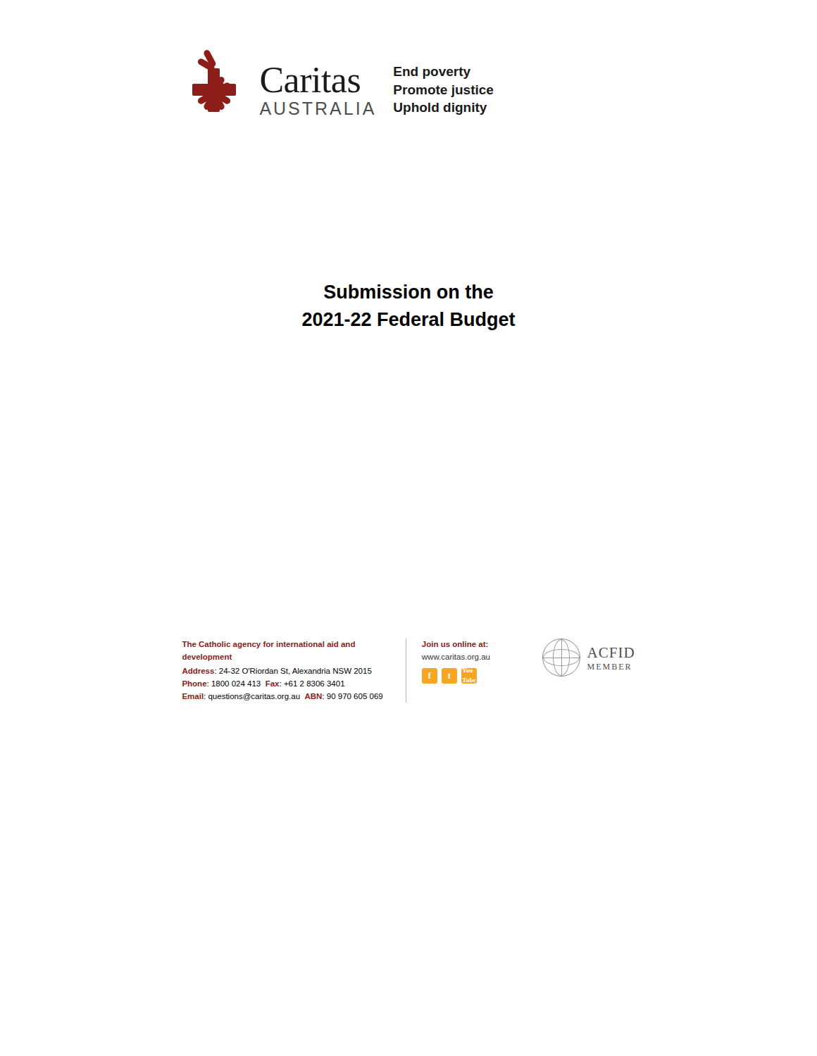Caritas AUSTRALIA
End poverty
Promote justice
Uphold dignity
Submission on the
2021-22 Federal Budget
The Catholic agency for international aid and development Address: 24-32 O'Riordan St, Alexandria NSW 2015
Phone: 1800 024 413 Fax: +61 2 8306 3401
Email: questions@caritas.org.au ABN: 90 970 605 069
Join us online at: www.caritas.org.au
f t You
Tube
ACFID MEMBER